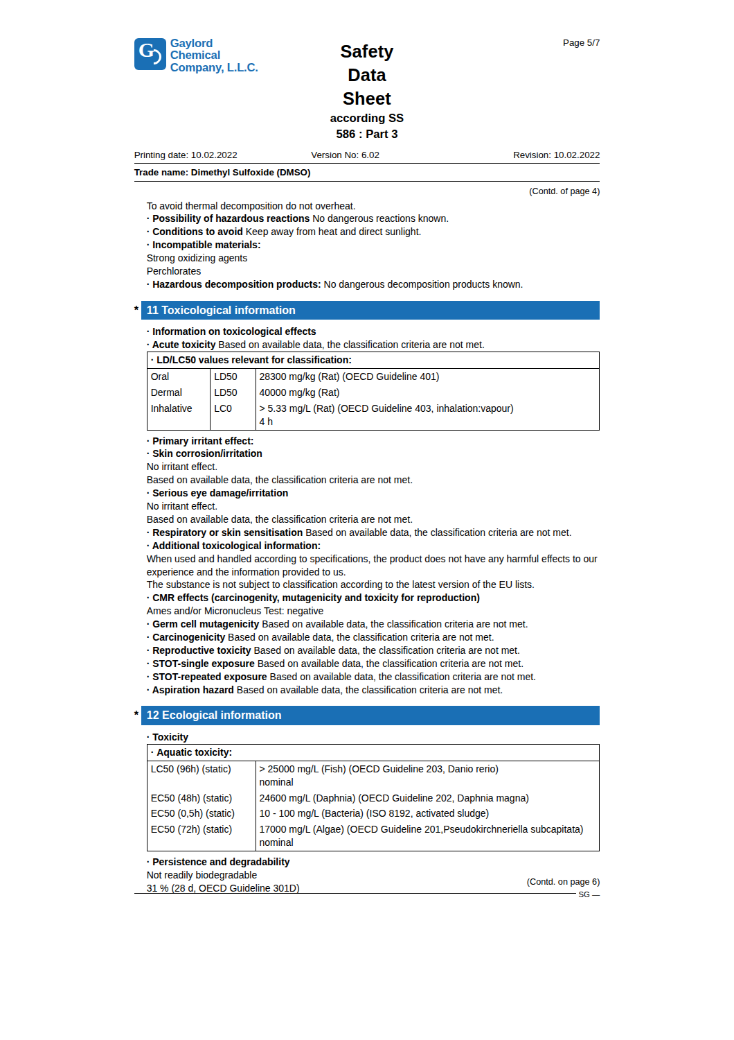Page 5/7
Gaylord
Chemical
Company, L.L.C.
Safety Data Sheet
according SS 586 : Part 3
Printing date: 10.02.2022
Version No: 6.02
Revision: 10.02.2022
Trade name: Dimethyl Sulfoxide (DMSO)
(Contd. of page 4)
To avoid thermal decomposition do not overheat.
Possibility of hazardous reactions No dangerous reactions known.
Conditions to avoid Keep away from heat and direct sunlight.
Incompatible materials:
Strong oxidizing agents
Perchlorates
Hazardous decomposition products: No dangerous decomposition products known.
*
11 Toxicological information
Information on toxicological effects
Acute toxicity Based on available data, the classification criteria are not met.
| · LD/LC50 values relevant for classification: |
| Oral | LD50 | 28300 mg/kg (Rat) (OECD Guideline 401) |
| Dermal | LD50 | 40000 mg/kg (Rat) |
| Inhalative | LC0 | > 5.33 mg/L (Rat) (OECD Guideline 403, inhalation:vapour) 4 h |
Primary irritant effect:
Skin corrosion/irritation
No irritant effect.
Based on available data, the classification criteria are not met.
Serious eye damage/irritation
No irritant effect.
Based on available data, the classification criteria are not met.
Respiratory or skin sensitisation Based on available data, the classification criteria are not met.
Additional toxicological information:
When used and handled according to specifications, the product does not have any harmful effects to our experience and the information provided to us.
The substance is not subject to classification according to the latest version of the EU lists.
CMR effects (carcinogenity, mutagenicity and toxicity for reproduction)
Ames and/or Micronucleus Test: negative
Germ cell mutagenicity Based on available data, the classification criteria are not met.
Carcinogenicity Based on available data, the classification criteria are not met.
Reproductive toxicity Based on available data, the classification criteria are not met.
STOT-single exposure Based on available data, the classification criteria are not met.
STOT-repeated exposure Based on available data, the classification criteria are not met.
Aspiration hazard Based on available data, the classification criteria are not met.
*
12 Ecological information
Toxicity
| · Aquatic toxicity: |
| LC50 (96h) (static) | > 25000 mg/L (Fish) (OECD Guideline 203, Danio rerio) nominal |
| EC50 (48h) (static) | 24600 mg/L (Daphnia) (OECD Guideline 202, Daphnia magna) |
| EC50 (0,5h) (static) | 10 - 100 mg/L (Bacteria) (ISO 8192, activated sludge) |
| EC50 (72h) (static) | 17000 mg/L (Algae) (OECD Guideline 201,Pseudokirchneriella subcapitata) nominal |
Persistence and degradability
Not readily biodegradable
31 % (28 d, OECD Guideline 301D)
(Contd. on page 6)
SG —